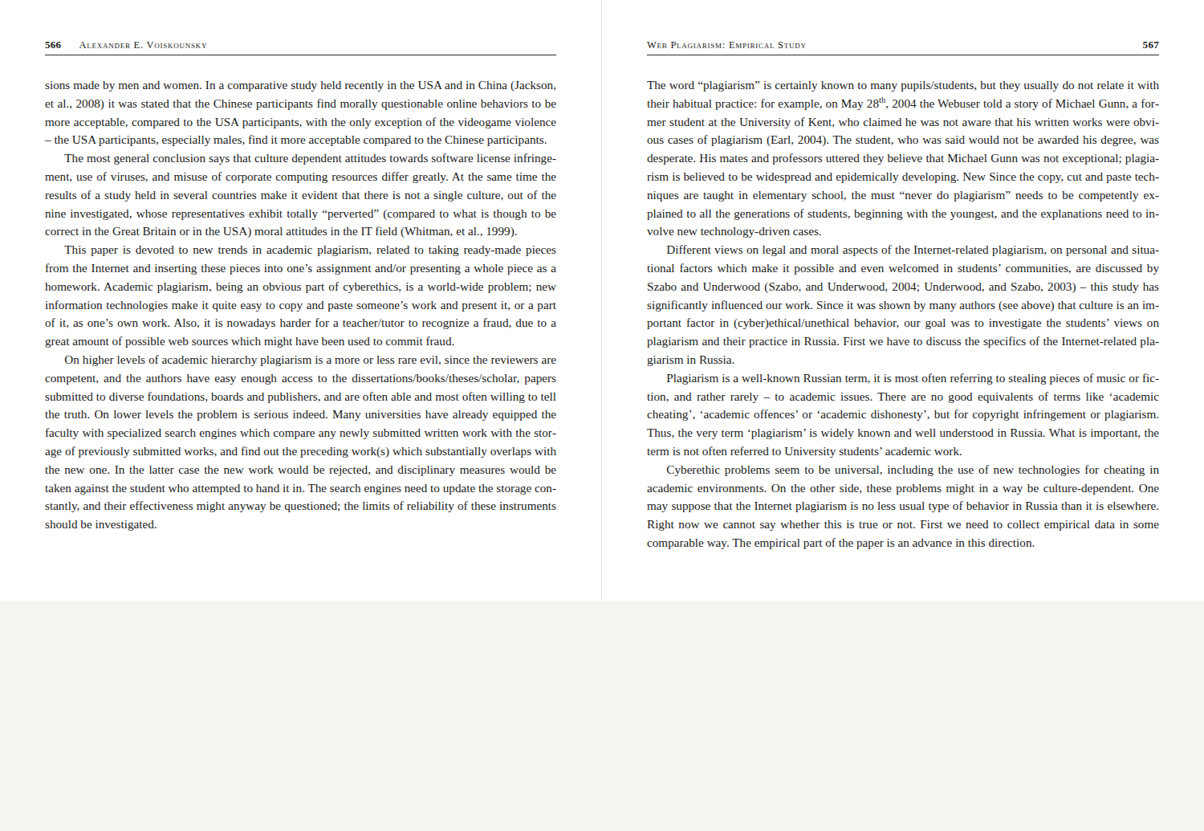566 Alexander E. Voiskounsky
sions made by men and women. In a comparative study held recently in the USA and in China (Jackson, et al., 2008) it was stated that the Chinese participants find morally questionable online behaviors to be more acceptable, compared to the USA participants, with the only exception of the videogame violence – the USA participants, especially males, find it more acceptable compared to the Chinese participants.
The most general conclusion says that culture dependent attitudes towards software license infringement, use of viruses, and misuse of corporate computing resources differ greatly. At the same time the results of a study held in several countries make it evident that there is not a single culture, out of the nine investigated, whose representatives exhibit totally “perverted” (compared to what is though to be correct in the Great Britain or in the USA) moral attitudes in the IT field (Whitman, et al., 1999).
This paper is devoted to new trends in academic plagiarism, related to taking ready-made pieces from the Internet and inserting these pieces into one’s assignment and/or presenting a whole piece as a homework. Academic plagiarism, being an obvious part of cyberethics, is a world-wide problem; new information technologies make it quite easy to copy and paste someone’s work and present it, or a part of it, as one’s own work. Also, it is nowadays harder for a teacher/tutor to recognize a fraud, due to a great amount of possible web sources which might have been used to commit fraud.
On higher levels of academic hierarchy plagiarism is a more or less rare evil, since the reviewers are competent, and the authors have easy enough access to the dissertations/books/theses/scholar, papers submitted to diverse foundations, boards and publishers, and are often able and most often willing to tell the truth. On lower levels the problem is serious indeed. Many universities have already equipped the faculty with specialized search engines which compare any newly submitted written work with the storage of previously submitted works, and find out the preceding work(s) which substantially overlaps with the new one. In the latter case the new work would be rejected, and disciplinary measures would be taken against the student who attempted to hand it in. The search engines need to update the storage constantly, and their effectiveness might anyway be questioned; the limits of reliability of these instruments should be investigated.
Web Plagiarism: Empirical Study 567
The word “plagiarism” is certainly known to many pupils/students, but they usually do not relate it with their habitual practice: for example, on May 28th, 2004 the Webuser told a story of Michael Gunn, a former student at the University of Kent, who claimed he was not aware that his written works were obvious cases of plagiarism (Earl, 2004). The student, who was said would not be awarded his degree, was desperate. His mates and professors uttered they believe that Michael Gunn was not exceptional; plagiarism is believed to be widespread and epidemically developing. New Since the copy, cut and paste techniques are taught in elementary school, the must “never do plagiarism” needs to be competently explained to all the generations of students, beginning with the youngest, and the explanations need to involve new technology-driven cases.
Different views on legal and moral aspects of the Internet-related plagiarism, on personal and situational factors which make it possible and even welcomed in students’ communities, are discussed by Szabo and Underwood (Szabo, and Underwood, 2004; Underwood, and Szabo, 2003) – this study has significantly influenced our work. Since it was shown by many authors (see above) that culture is an important factor in (cyber)ethical/unethical behavior, our goal was to investigate the students’ views on plagiarism and their practice in Russia. First we have to discuss the specifics of the Internet-related plagiarism in Russia.
Plagiarism is a well-known Russian term, it is most often referring to stealing pieces of music or fiction, and rather rarely – to academic issues. There are no good equivalents of terms like ‘academic cheating’, ‘academic offences’ or ‘academic dishonesty’, but for copyright infringement or plagiarism. Thus, the very term ‘plagiarism’ is widely known and well understood in Russia. What is important, the term is not often referred to University students’ academic work.
Cyberethic problems seem to be universal, including the use of new technologies for cheating in academic environments. On the other side, these problems might in a way be culture-dependent. One may suppose that the Internet plagiarism is no less usual type of behavior in Russia than it is elsewhere. Right now we cannot say whether this is true or not. First we need to collect empirical data in some comparable way. The empirical part of the paper is an advance in this direction.